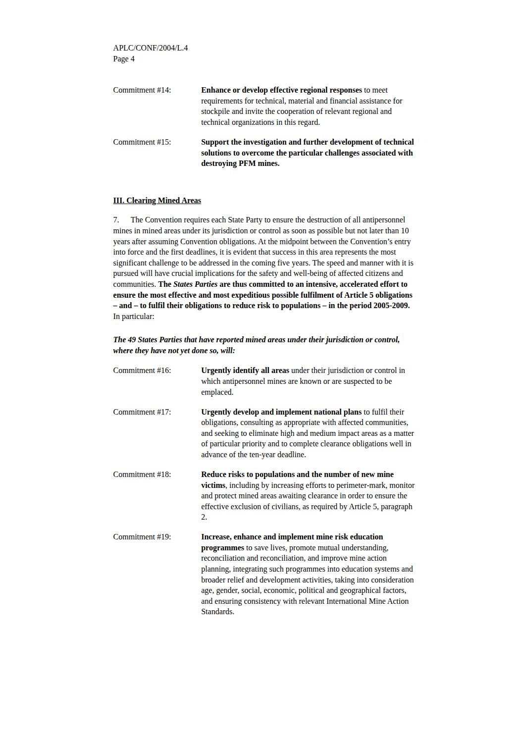APLC/CONF/2004/L.4
Page 4
| Commitment #14: | Enhance or develop effective regional responses to meet requirements for technical, material and financial assistance for stockpile and invite the cooperation of relevant regional and technical organizations in this regard. |
| Commitment #15: | Support the investigation and further development of technical solutions to overcome the particular challenges associated with destroying PFM mines. |
III. Clearing Mined Areas
7. The Convention requires each State Party to ensure the destruction of all antipersonnel mines in mined areas under its jurisdiction or control as soon as possible but not later than 10 years after assuming Convention obligations. At the midpoint between the Convention’s entry into force and the first deadlines, it is evident that success in this area represents the most significant challenge to be addressed in the coming five years. The speed and manner with it is pursued will have crucial implications for the safety and well-being of affected citizens and communities. The States Parties are thus committed to an intensive, accelerated effort to ensure the most effective and most expeditious possible fulfilment of Article 5 obligations – and – to fulfil their obligations to reduce risk to populations – in the period 2005-2009. In particular:
The 49 States Parties that have reported mined areas under their jurisdiction or control, where they have not yet done so, will:
| Commitment #16: | Urgently identify all areas under their jurisdiction or control in which antipersonnel mines are known or are suspected to be emplaced. |
| Commitment #17: | Urgently develop and implement national plans to fulfil their obligations, consulting as appropriate with affected communities, and seeking to eliminate high and medium impact areas as a matter of particular priority and to complete clearance obligations well in advance of the ten-year deadline. |
| Commitment #18: | Reduce risks to populations and the number of new mine victims , including by increasing efforts to perimeter-mark, monitor and protect mined areas awaiting clearance in order to ensure the effective exclusion of civilians, as required by Article 5, paragraph 2. |
| Commitment #19: | Increase, enhance and implement mine risk education programmes to save lives, promote mutual understanding, reconciliation and reconciliation, and improve mine action planning, integrating such programmes into education systems and broader relief and development activities, taking into consideration age, gender, social, economic, political and geographical factors, and ensuring consistency with relevant International Mine Action Standards. |